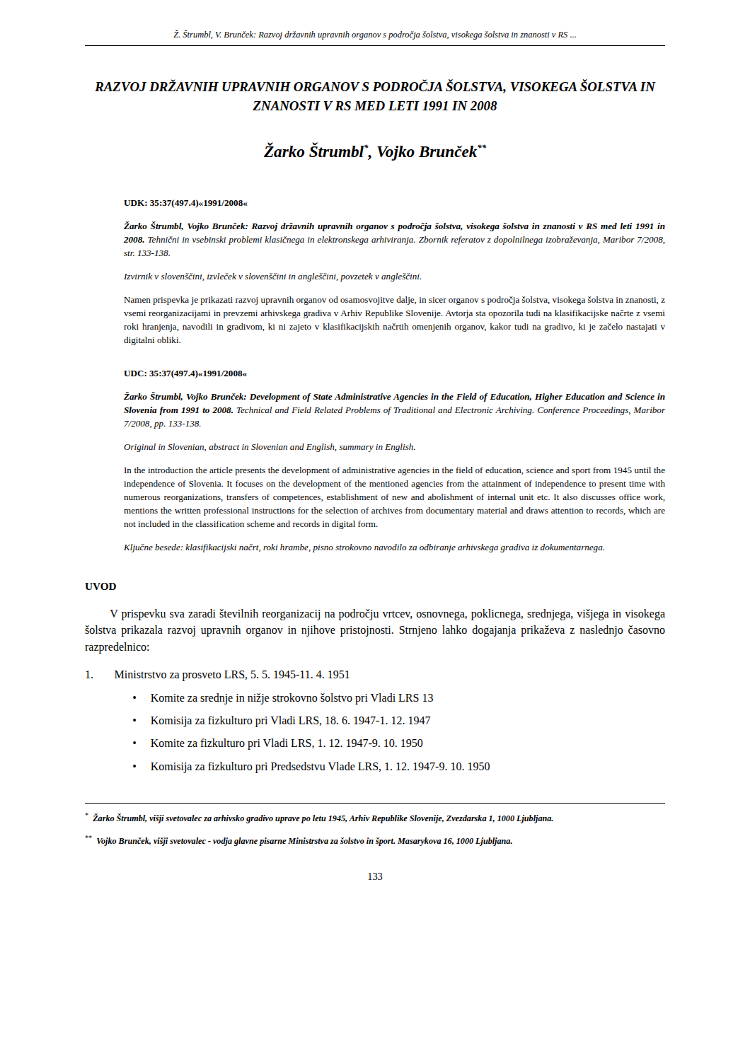Ž. Štrumbl, V. Brunček: Razvoj državnih upravnih organov s področja šolstva, visokega šolstva in znanosti v RS ...
RAZVOJ DRŽAVNIH UPRAVNIH ORGANOV S PODROČJA ŠOLSTVA, VISOKEGA ŠOLSTVA IN ZNANOSTI V RS MED LETI 1991 IN 2008
Žarko Štrumbl*, Vojko Brunček**
UDK: 35:37(497.4)«1991/2008«
Žarko Štrumbl, Vojko Brunček: Razvoj državnih upravnih organov s področja šolstva, visokega šolstva in znanosti v RS med leti 1991 in 2008. Tehnični in vsebinski problemi klasičnega in elektronskega arhiviranja. Zbornik referatov z dopolnilnega izobraževanja, Maribor 7/2008, str. 133-138.
Izvirnik v slovenščini, izvleček v slovenščini in angleščini, povzetek v angleščini.
Namen prispevka je prikazati razvoj upravnih organov od osamosvojitve dalje, in sicer organov s področja šolstva, visokega šolstva in znanosti, z vsemi reorganizacijami in prevzemi arhivskega gradiva v Arhiv Republike Slovenije. Avtorja sta opozorila tudi na klasifikacijske načrte z vsemi roki hranjenja, navodili in gradivom, ki ni zajeto v klasifikacijskih načrtih omenjenih organov, kakor tudi na gradivo, ki je začelo nastajati v digitalni obliki.
UDC: 35:37(497.4)«1991/2008«
Žarko Štrumbl, Vojko Brunček: Development of State Administrative Agencies in the Field of Education, Higher Education and Science in Slovenia from 1991 to 2008. Technical and Field Related Problems of Traditional and Electronic Archiving. Conference Proceedings, Maribor 7/2008, pp. 133-138.
Original in Slovenian, abstract in Slovenian and English, summary in English.
In the introduction the article presents the development of administrative agencies in the field of education, science and sport from 1945 until the independence of Slovenia. It focuses on the development of the mentioned agencies from the attainment of independence to present time with numerous reorganizations, transfers of competences, establishment of new and abolishment of internal unit etc. It also discusses office work, mentions the written professional instructions for the selection of archives from documentary material and draws attention to records, which are not included in the classification scheme and records in digital form.
Ključne besede: klasifikacijski načrt, roki hrambe, pisno strokovno navodilo za odbiranje arhivskega gradiva iz dokumentarnega.
UVOD
V prispevku sva zaradi številnih reorganizacij na področju vrtcev, osnovnega, poklicnega, srednjega, višjega in visokega šolstva prikazala razvoj upravnih organov in njihove pristojnosti. Strnjeno lahko dogajanja prikaževa z naslednjo časovno razpredelnico:
Ministrstvo za prosveto LRS, 5. 5. 1945-11. 4. 1951
Komite za srednje in nižje strokovno šolstvo pri Vladi LRS 13
Komisija za fizkulturo pri Vladi LRS, 18. 6. 1947-1. 12. 1947
Komite za fizkulturo pri Vladi LRS, 1. 12. 1947-9. 10. 1950
Komisija za fizkulturo pri Predsedstvu Vlade LRS, 1. 12. 1947-9. 10. 1950
* Žarko Štrumbl, višji svetovalec za arhivsko gradivo uprave po letu 1945, Arhiv Republike Slovenije, Zvezdarska 1, 1000 Ljubljana.
** Vojko Brunček, višji svetovalec - vodja glavne pisarne Ministrstva za šolstvo in šport. Masarykova 16, 1000 Ljubljana.
133